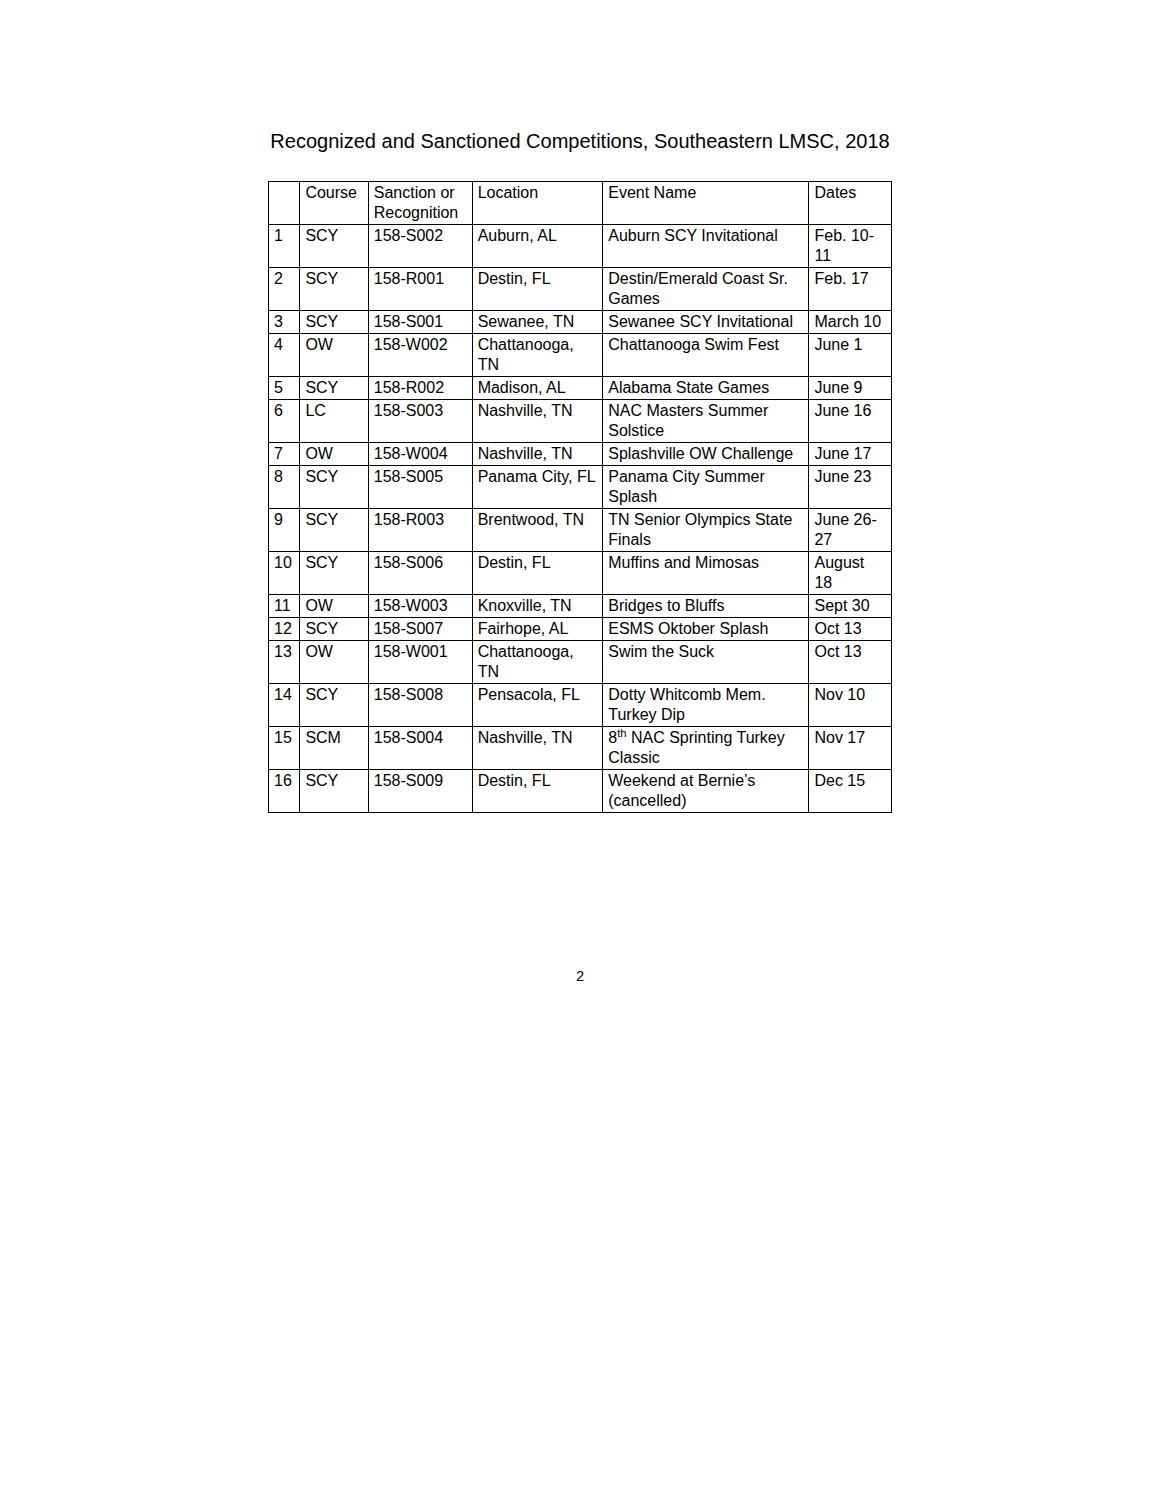Recognized and Sanctioned Competitions, Southeastern LMSC, 2018
| | Course | Sanction or Recognition | Location | Event Name | Dates |
| --- | --- | --- | --- | --- | --- |
| 1 | SCY | 158-S002 | Auburn, AL | Auburn SCY Invitational | Feb. 10-11 |
| 2 | SCY | 158-R001 | Destin, FL | Destin/Emerald Coast Sr. Games | Feb. 17 |
| 3 | SCY | 158-S001 | Sewanee, TN | Sewanee SCY Invitational | March 10 |
| 4 | OW | 158-W002 | Chattanooga, TN | Chattanooga Swim Fest | June 1 |
| 5 | SCY | 158-R002 | Madison, AL | Alabama State Games | June 9 |
| 6 | LC | 158-S003 | Nashville, TN | NAC Masters Summer Solstice | June 16 |
| 7 | OW | 158-W004 | Nashville, TN | Splashville OW Challenge | June 17 |
| 8 | SCY | 158-S005 | Panama City, FL | Panama City Summer Splash | June 23 |
| 9 | SCY | 158-R003 | Brentwood, TN | TN Senior Olympics State Finals | June 26-27 |
| 10 | SCY | 158-S006 | Destin, FL | Muffins and Mimosas | August 18 |
| 11 | OW | 158-W003 | Knoxville, TN | Bridges to Bluffs | Sept 30 |
| 12 | SCY | 158-S007 | Fairhope, AL | ESMS Oktober Splash | Oct 13 |
| 13 | OW | 158-W001 | Chattanooga, TN | Swim the Suck | Oct 13 |
| 14 | SCY | 158-S008 | Pensacola, FL | Dotty Whitcomb Mem. Turkey Dip | Nov 10 |
| 15 | SCM | 158-S004 | Nashville, TN | 8 th NAC Sprinting Turkey Classic | Nov 17 |
| 16 | SCY | 158-S009 | Destin, FL | Weekend at Bernie’s (cancelled) | Dec 15 |
2